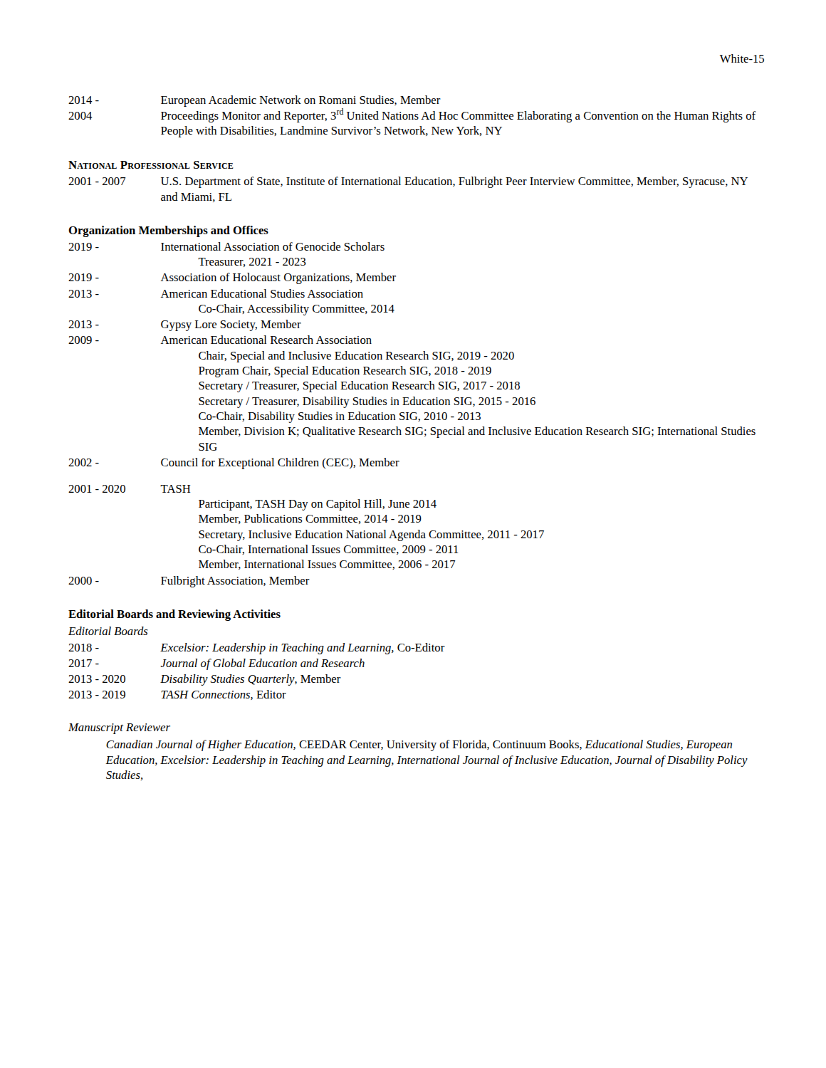White-15
| 2014 - | European Academic Network on Romani Studies, Member |
| 2004 | Proceedings Monitor and Reporter, 3 rd United Nations Ad Hoc Committee Elaborating a Convention on the Human Rights of People with Disabilities, Landmine Survivor’s Network, New York, NY |
National Professional Service
| 2001 - 2007 | U.S. Department of State, Institute of International Education, Fulbright Peer Interview Committee, Member, Syracuse, NY and Miami, FL |
Organization Memberships and Offices
| 2019 - | International Association of Genocide Scholars Treasurer, 2021 - 2023 |
| 2019 - | Association of Holocaust Organizations, Member |
| 2013 - | American Educational Studies Association Co-Chair, Accessibility Committee, 2014 |
| 2013 - | Gypsy Lore Society, Member |
| 2009 - | American Educational Research Association Chair, Special and Inclusive Education Research SIG, 2019 - 2020 Program Chair, Special Education Research SIG, 2018 - 2019 Secretary / Treasurer, Special Education Research SIG, 2017 - 2018 Secretary / Treasurer, Disability Studies in Education SIG, 2015 - 2016 Co-Chair, Disability Studies in Education SIG, 2010 - 2013 Member, Division K; Qualitative Research SIG; Special and Inclusive Education Research SIG; International Studies SIG |
| 2002 - | Council for Exceptional Children (CEC), Member |
| 2001 - 2020 | TASH Participant, TASH Day on Capitol Hill, June 2014 Member, Publications Committee, 2014 - 2019 Secretary, Inclusive Education National Agenda Committee, 2011 - 2017 Co-Chair, International Issues Committee, 2009 - 2011 Member, International Issues Committee, 2006 - 2017 |
| 2000 - | Fulbright Association, Member |
Editorial Boards and Reviewing Activities
Editorial Boards
| 2018 - | Excelsior: Leadership in Teaching and Learning, Co-Editor |
| 2017 - | Journal of Global Education and Research |
| 2013 - 2020 | Disability Studies Quarterly , Member |
| 2013 - 2019 | TASH Connections , Editor |
Manuscript Reviewer
Canadian Journal of Higher Education, CEEDAR Center, University of Florida, Continuum Books, Educational Studies, European Education, Excelsior: Leadership in Teaching and Learning, International Journal of Inclusive Education, Journal of Disability Policy Studies,